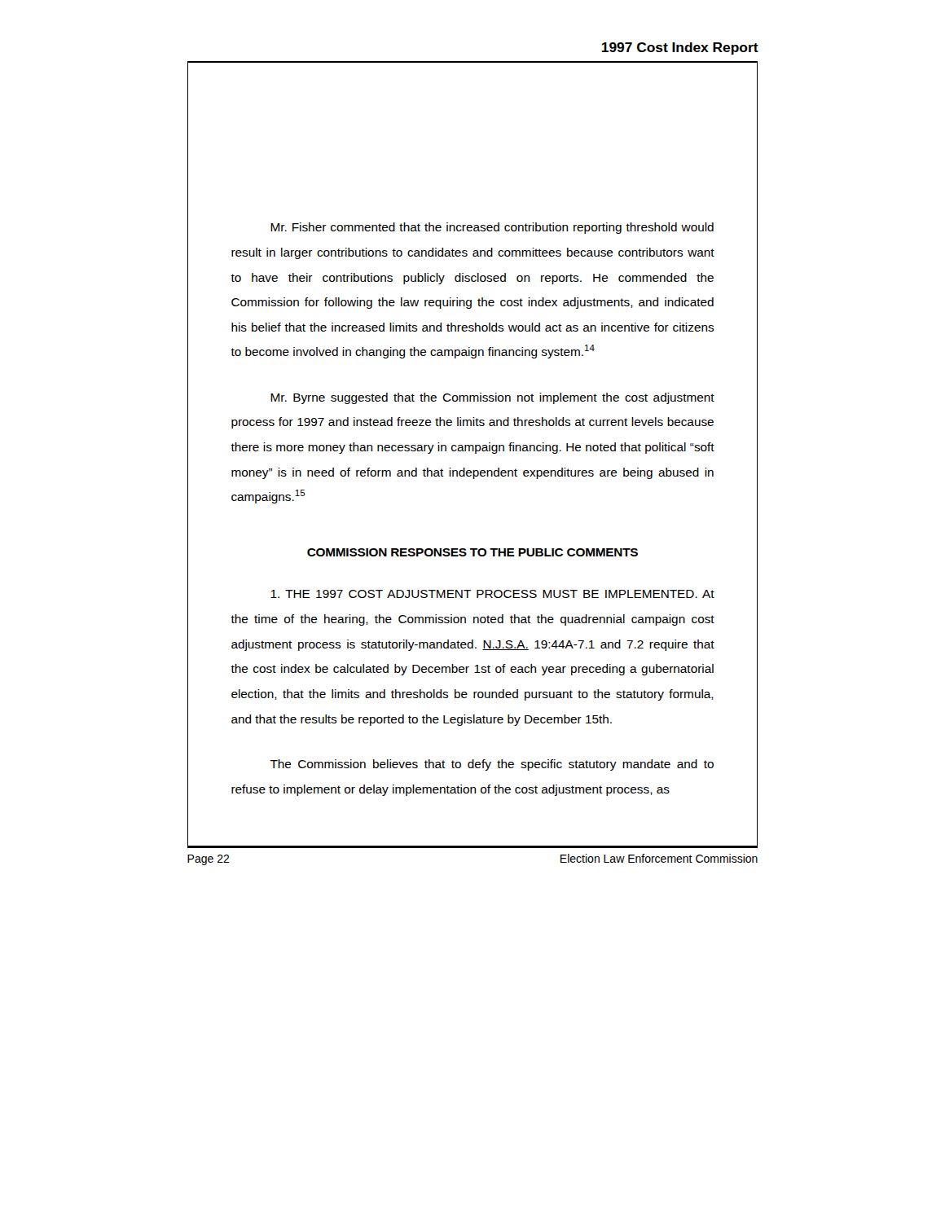1997 Cost Index Report
Mr. Fisher commented that the increased contribution reporting threshold would result in larger contributions to candidates and committees because contributors want to have their contributions publicly disclosed on reports. He commended the Commission for following the law requiring the cost index adjustments, and indicated his belief that the increased limits and thresholds would act as an incentive for citizens to become involved in changing the campaign financing system.14
Mr. Byrne suggested that the Commission not implement the cost adjustment process for 1997 and instead freeze the limits and thresholds at current levels because there is more money than necessary in campaign financing. He noted that political “soft money” is in need of reform and that independent expenditures are being abused in campaigns.15
COMMISSION RESPONSES TO THE PUBLIC COMMENTS
1. THE 1997 COST ADJUSTMENT PROCESS MUST BE IMPLEMENTED. At the time of the hearing, the Commission noted that the quadrennial campaign cost adjustment process is statutorily-mandated. N.J.S.A. 19:44A-7.1 and 7.2 require that the cost index be calculated by December 1st of each year preceding a gubernatorial election, that the limits and thresholds be rounded pursuant to the statutory formula, and that the results be reported to the Legislature by December 15th.
The Commission believes that to defy the specific statutory mandate and to refuse to implement or delay implementation of the cost adjustment process, as
Page 22
Election Law Enforcement Commission